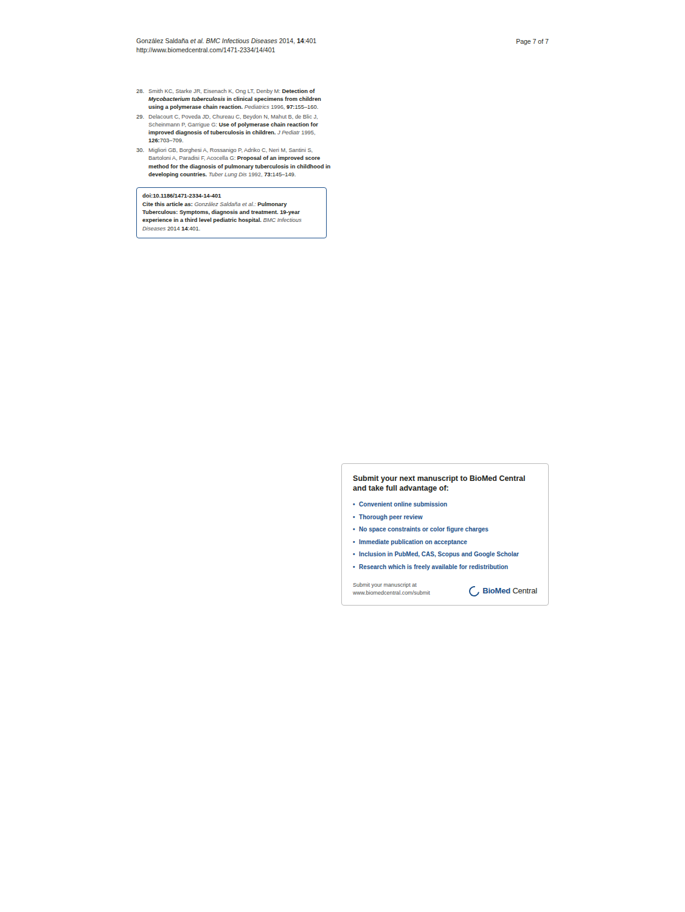González Saldaña et al. BMC Infectious Diseases 2014, 14:401 http://www.biomedcentral.com/1471-2334/14/401
Page 7 of 7
28. Smith KC, Starke JR, Eisenach K, Ong LT, Denby M: Detection of Mycobacterium tuberculosis in clinical specimens from children using a polymerase chain reaction. Pediatrics 1996, 97: 155–160.
29. Delacourt C, Poveda JD, Chureau C, Beydon N, Mahut B, de Blic J, Scheinmann P, Garrigue G: Use of polymerase chain reaction for improved diagnosis of tuberculosis in children. J Pediatr 1995, 126: 703–709.
30. Migliori GB, Borghesi A, Rossanigo P, Adriko C, Neri M, Santini S, Bartoloni A, Paradisi F, Acocella G: Proposal of an improved score method for the diagnosis of pulmonary tuberculosis in childhood in developing countries. Tuber Lung Dis 1992, 73: 145–149.
doi:10.1186/1471-2334-14-401
Cite this article as: González Saldaña et al.: Pulmonary Tuberculous: Symptoms, diagnosis and treatment. 19-year experience in a third level pediatric hospital. BMC Infectious Diseases 2014 14:401.
Submit your next manuscript to BioMed Central
and take full advantage of:
Convenient online submission
Thorough peer review
No space constraints or color figure charges
Immediate publication on acceptance
Inclusion in PubMed, CAS, Scopus and Google Scholar
Research which is freely available for redistribution
Submit your manuscript at
www.biomedcentral.com/submit
BioMed Central